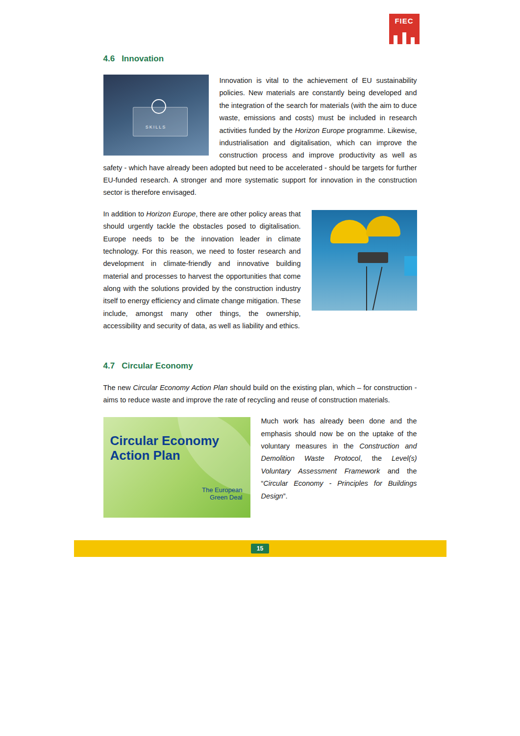FIEC
4.6 Innovation
Innovation is vital to the achievement of EU sustainability policies. New materials are constantly being developed and the integration of the search for materials (with the aim to duce waste, emissions and costs) must be included in research activities funded by the Horizon Europe programme. Likewise, industrialisation and digitalisation, which can improve the construction process and improve productivity as well as safety - which have already been adopted but need to be accelerated - should be targets for further EU-funded research. A stronger and more systematic support for innovation in the construction sector is therefore envisaged.
In addition to Horizon Europe, there are other policy areas that should urgently tackle the obstacles posed to digitalisation. Europe needs to be the innovation leader in climate technology. For this reason, we need to foster research and development in climate-friendly and innovative building material and processes to harvest the opportunities that come along with the solutions provided by the construction industry itself to energy efficiency and climate change mitigation. These include, amongst many other things, the ownership, accessibility and security of data, as well as liability and ethics.
4.7 Circular Economy
The new Circular Economy Action Plan should build on the existing plan, which – for construction - aims to reduce waste and improve the rate of recycling and reuse of construction materials.
Circular Economy
Action Plan
The European
Green Deal
Much work has already been done and the emphasis should now be on the uptake of the voluntary measures in the Construction and Demolition Waste Protocol, the Level(s) Voluntary Assessment Framework and the “Circular Economy - Principles for Buildings Design”.
15